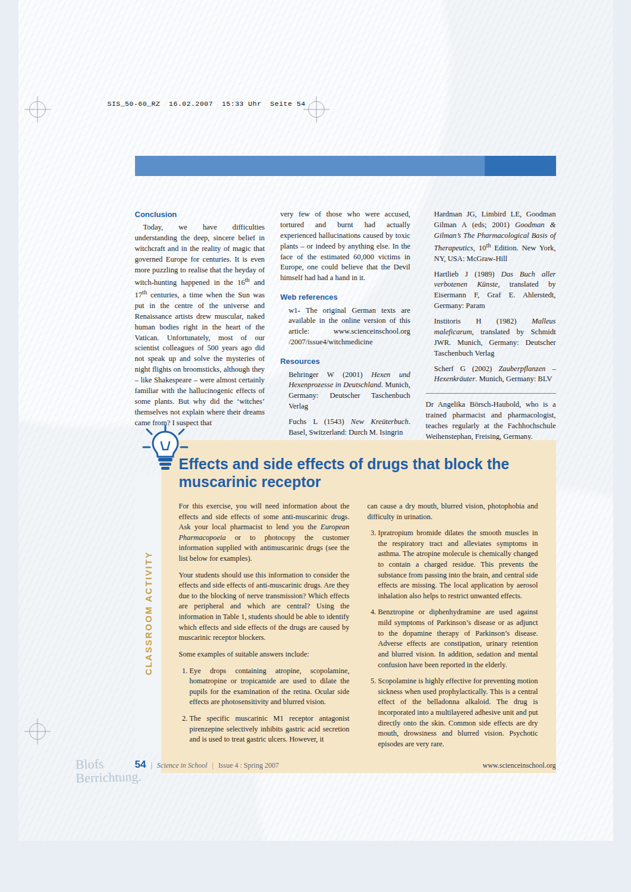SIS_50-60_RZ 16.02.2007 15:33 Uhr Seite 54
Conclusion
Today, we have difficulties understanding the deep, sincere belief in witchcraft and in the reality of magic that governed Europe for centuries. It is even more puzzling to realise that the heyday of witch-hunting happened in the 16th and 17th centuries, a time when the Sun was put in the centre of the universe and Renaissance artists drew muscular, naked human bodies right in the heart of the Vatican. Unfortunately, most of our scientist colleagues of 500 years ago did not speak up and solve the mysteries of night flights on broomsticks, although they – like Shakespeare – were almost certainly familiar with the hallucinogenic effects of some plants. But why did the ‘witches’ themselves not explain where their dreams came from? I suspect that
very few of those who were accused, tortured and burnt had actually experienced hallucinations caused by toxic plants – or indeed by anything else. In the face of the estimated 60,000 victims in Europe, one could believe that the Devil himself had had a hand in it.
Web references
w1- The original German texts are available in the online version of this article: www.scienceinschool.org /2007/issue4/witchmedicine
Resources
Behringer W (2001) Hexen und Hexenprozesse in Deutschland. Munich, Germany: Deutscher Taschenbuch Verlag
Fuchs L (1543) New Kreüterbuch. Basel, Switzerland: Durch M. Isingrin
Hardman JG, Limbird LE, Goodman Gilman A (eds; 2001) Goodman & Gilman’s The Pharmacological Basis of Therapeutics, 10th Edition. New York, NY, USA: McGraw-Hill
Hartlieb J (1989) Das Buch aller verbotenen Künste, translated by Eisermann F, Graf E. Ahlerstedt, Germany: Param
Institoris H (1982) Malleus maleficarum, translated by Schmidt JWR. Munich, Germany: Deutscher Taschenbuch Verlag
Scherf G (2002) Zauberpflanzen – Hexenkräuter. Munich, Germany: BLV
Dr Angelika Börsch-Haubold, who is a trained pharmacist and pharmacologist, teaches regularly at the Fachhochschule Weihenstephan, Freising, Germany.
CLASSROOM ACTIVITY
Effects and side effects of drugs that block the
muscarinic receptor
For this exercise, you will need information about the effects and side effects of some anti-muscarinic drugs. Ask your local pharmacist to lend you the European Pharmacopoeia or to photocopy the customer information supplied with antimuscarinic drugs (see the list below for examples).
Your students should use this information to consider the effects and side effects of anti-muscarinic drugs. Are they due to the blocking of nerve transmission? Which effects are peripheral and which are central? Using the information in Table 1, students should be able to identify which effects and side effects of the drugs are caused by muscarinic receptor blockers.
Some examples of suitable answers include:
Eye drops containing atropine, scopolamine, homatropine or tropicamide are used to dilate the pupils for the examination of the retina. Ocular side effects are photosensitivity and blurred vision.
The specific muscarinic M1 receptor antagonist pirenzepine selectively inhibits gastric acid secretion and is used to treat gastric ulcers. However, it
can cause a dry mouth, blurred vision, photophobia and difficulty in urination.
Ipratropium bromide dilates the smooth muscles in the respiratory tract and alleviates symptoms in asthma. The atropine molecule is chemically changed to contain a charged residue. This prevents the substance from passing into the brain, and central side effects are missing. The local application by aerosol inhalation also helps to restrict unwanted effects.
Benztropine or diphenhydramine are used against mild symptoms of Parkinson’s disease or as adjunct to the dopamine therapy of Parkinson’s disease. Adverse effects are constipation, urinary retention and blurred vision. In addition, sedation and mental confusion have been reported in the elderly.
Scopolamine is highly effective for preventing motion sickness when used prophylactically. This is a central effect of the belladonna alkaloid. The drug is incorporated into a multilayered adhesive unit and put directly onto the skin. Common side effects are dry mouth, drowsiness and blurred vision. Psychotic episodes are very rare.
Blofs
Berrichtung.
54 | Science in School | Issue 4 : Spring 2007
www.scienceinschool.org